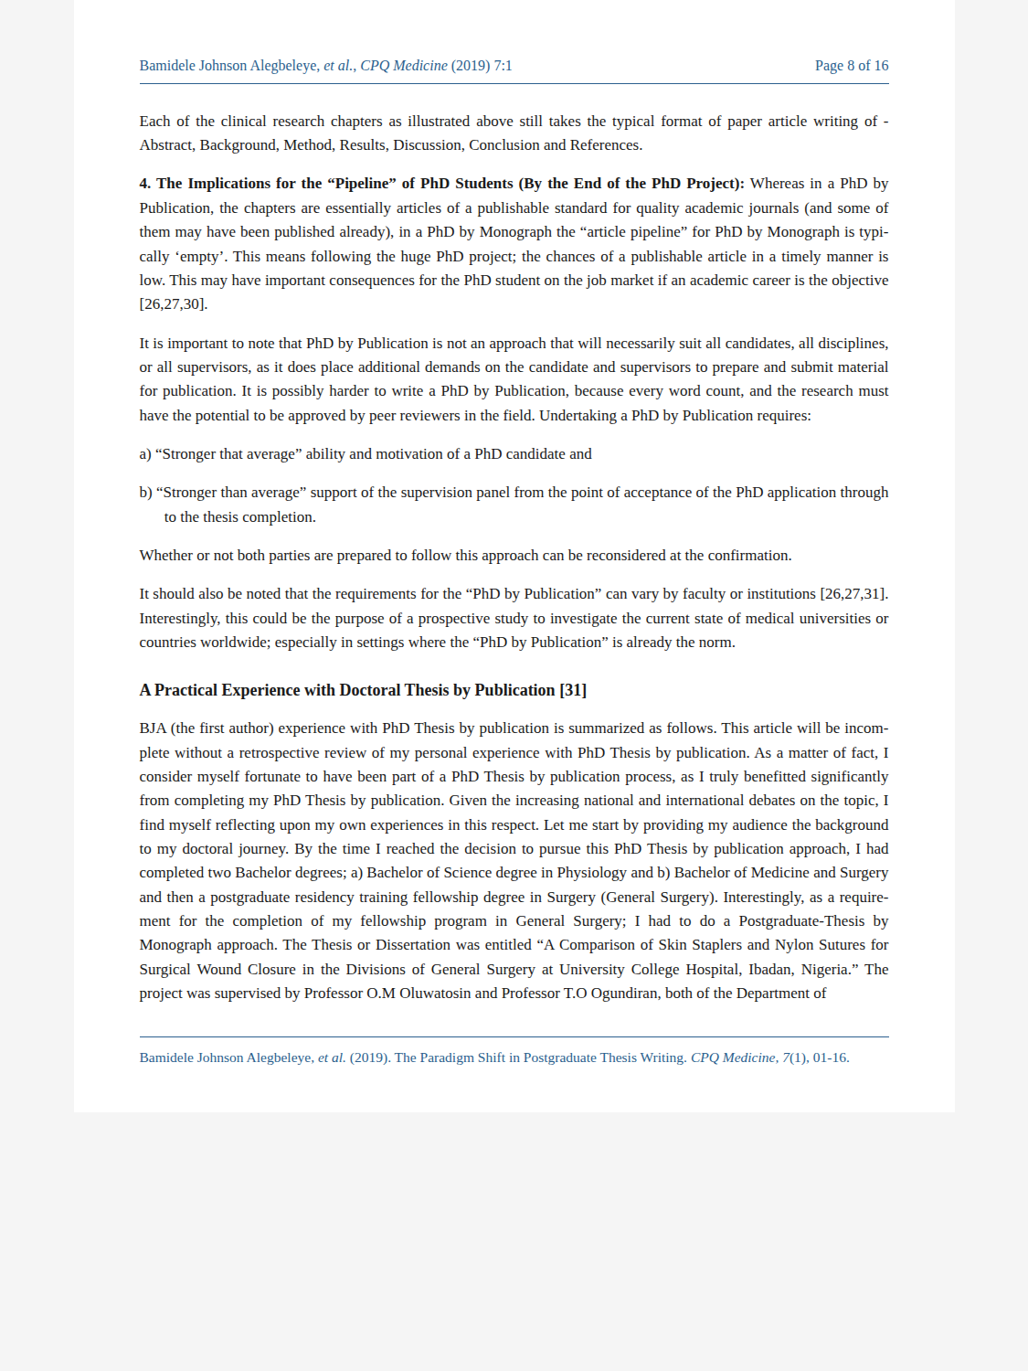Bamidele Johnson Alegbeleye, et al., CPQ Medicine (2019) 7:1
Page 8 of 16
Each of the clinical research chapters as illustrated above still takes the typical format of paper article writing of -Abstract, Background, Method, Results, Discussion, Conclusion and References.
4. The Implications for the “Pipeline” of PhD Students (By the End of the PhD Project): Whereas in a PhD by Publication, the chapters are essentially articles of a publishable standard for quality academic journals (and some of them may have been published already), in a PhD by Monograph the “article pipeline” for PhD by Monograph is typically ‘empty’. This means following the huge PhD project; the chances of a publishable article in a timely manner is low. This may have important consequences for the PhD student on the job market if an academic career is the objective [26,27,30].
It is important to note that PhD by Publication is not an approach that will necessarily suit all candidates, all disciplines, or all supervisors, as it does place additional demands on the candidate and supervisors to prepare and submit material for publication. It is possibly harder to write a PhD by Publication, because every word count, and the research must have the potential to be approved by peer reviewers in the field. Undertaking a PhD by Publication requires:
a) “Stronger that average” ability and motivation of a PhD candidate and
b) “Stronger than average” support of the supervision panel from the point of acceptance of the PhD application through to the thesis completion.
Whether or not both parties are prepared to follow this approach can be reconsidered at the confirmation.
It should also be noted that the requirements for the “PhD by Publication” can vary by faculty or institutions [26,27,31]. Interestingly, this could be the purpose of a prospective study to investigate the current state of medical universities or countries worldwide; especially in settings where the “PhD by Publication” is already the norm.
A Practical Experience with Doctoral Thesis by Publication [31]
BJA (the first author) experience with PhD Thesis by publication is summarized as follows. This article will be incomplete without a retrospective review of my personal experience with PhD Thesis by publication. As a matter of fact, I consider myself fortunate to have been part of a PhD Thesis by publication process, as I truly benefitted significantly from completing my PhD Thesis by publication. Given the increasing national and international debates on the topic, I find myself reflecting upon my own experiences in this respect. Let me start by providing my audience the background to my doctoral journey. By the time I reached the decision to pursue this PhD Thesis by publication approach, I had completed two Bachelor degrees; a) Bachelor of Science degree in Physiology and b) Bachelor of Medicine and Surgery and then a postgraduate residency training fellowship degree in Surgery (General Surgery). Interestingly, as a requirement for the completion of my fellowship program in General Surgery; I had to do a Postgraduate-Thesis by Monograph approach. The Thesis or Dissertation was entitled “A Comparison of Skin Staplers and Nylon Sutures for Surgical Wound Closure in the Divisions of General Surgery at University College Hospital, Ibadan, Nigeria.” The project was supervised by Professor O.M Oluwatosin and Professor T.O Ogundiran, both of the Department of
Bamidele Johnson Alegbeleye, et al. (2019). The Paradigm Shift in Postgraduate Thesis Writing. CPQ Medicine, 7(1), 01-16.